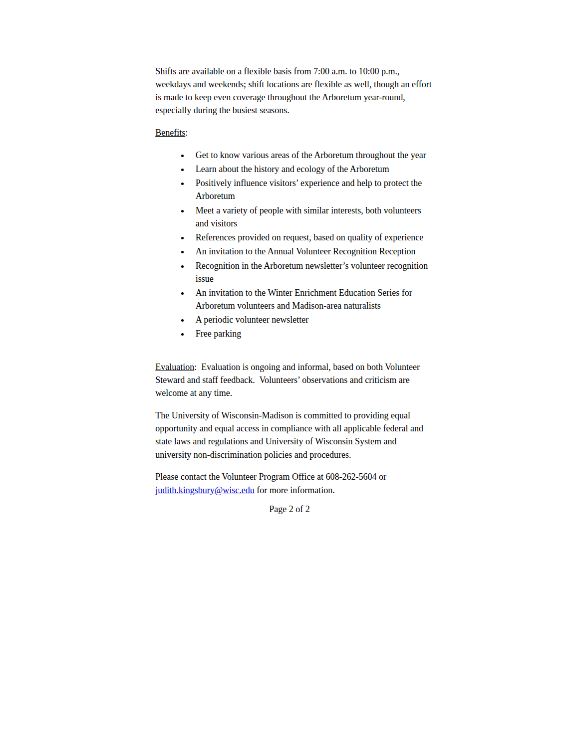Shifts are available on a flexible basis from 7:00 a.m. to 10:00 p.m., weekdays and weekends; shift locations are flexible as well, though an effort is made to keep even coverage throughout the Arboretum year-round, especially during the busiest seasons.
Benefits:
Get to know various areas of the Arboretum throughout the year
Learn about the history and ecology of the Arboretum
Positively influence visitors’ experience and help to protect the Arboretum
Meet a variety of people with similar interests, both volunteers and visitors
References provided on request, based on quality of experience
An invitation to the Annual Volunteer Recognition Reception
Recognition in the Arboretum newsletter’s volunteer recognition issue
An invitation to the Winter Enrichment Education Series for Arboretum volunteers and Madison-area naturalists
A periodic volunteer newsletter
Free parking
Evaluation: Evaluation is ongoing and informal, based on both Volunteer Steward and staff feedback. Volunteers’ observations and criticism are welcome at any time.
The University of Wisconsin-Madison is committed to providing equal opportunity and equal access in compliance with all applicable federal and state laws and regulations and University of Wisconsin System and university non-discrimination policies and procedures.
Please contact the Volunteer Program Office at 608-262-5604 or judith.kingsbury@wisc.edu for more information.
Page 2 of 2